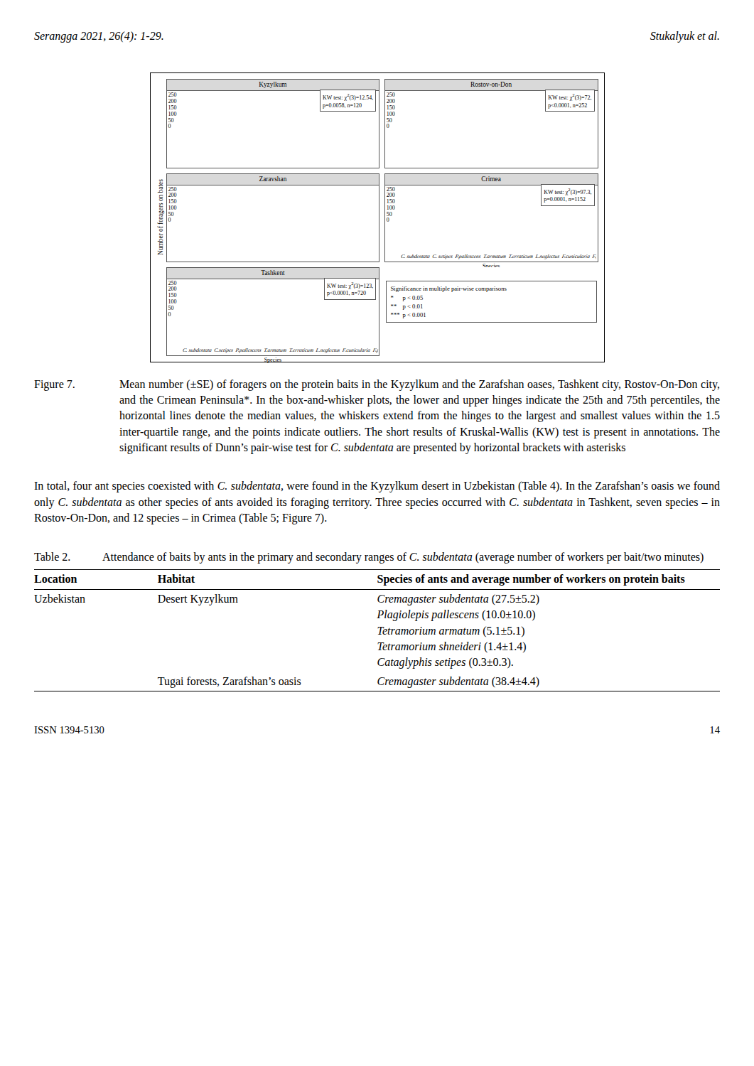Serangga 2021, 26(4): 1-29. Stukalyuk et al.
Number of foragers on bates
Kyzylkum
KW test: χ2(3)=12.54,
p=0.0058, n=120
250
200
150
100
50
0
Rostov-on-Don
KW test: χ2(3)=72,
p<0.0001, n=252
250
200
150
100
50
0
Zaravshan
250
200
150
100
50
0
Crimea
KW test: χ2(3)=97.3,
p=0.0001, n=1152
250
200
150
100
50
0
C. subdentata C. setipes P.pallescens T.armatum T.erraticum L.neglectus F.cunicularia F.pratensis T.caespitum M.structor L.niger T.subboreale M.bergi M.specioides F.glauca L.paralienus
Species
Tashkent
KW test: χ2(3)=123,
p<0.0001, n=720
250
200
150
100
50
0
C. subdentata C.setipes P.pallescens T.armatum T.erraticum L.neglectus F.cunicularia F.pratensis T.caespitum M.structor L.niger T.subboreale M.bergi M.specioides
Species
Significance in multiple pair-wise comparisons
| * | p < 0.05 |
| ** | p < 0.01 |
| *** | p < 0.001 |
Figure 7.
Mean number (±SE) of foragers on the protein baits in the Kyzylkum and the Zarafshan oases, Tashkent city, Rostov-On-Don city, and the Crimean Peninsula*. In the box-and-whisker plots, the lower and upper hinges indicate the 25th and 75th percentiles, the horizontal lines denote the median values, the whiskers extend from the hinges to the largest and smallest values within the 1.5 inter-quartile range, and the points indicate outliers. The short results of Kruskal-Wallis (KW) test is present in annotations. The significant results of Dunn’s pair-wise test for C. subdentata are presented by horizontal brackets with asterisks
In total, four ant species coexisted with C. subdentata, were found in the Kyzylkum desert in Uzbekistan (Table 4). In the Zarafshan’s oasis we found only C. subdentata as other species of ants avoided its foraging territory. Three species occurred with C. subdentata in Tashkent, seven species – in Rostov-On-Don, and 12 species – in Crimea (Table 5; Figure 7).
Table 2.
Attendance of baits by ants in the primary and secondary ranges of C. subdentata (average number of workers per bait/two minutes)
| Location | Habitat | Species of ants and average number of workers on protein baits |
| --- | --- | --- |
| Uzbekistan | Desert Kyzylkum | Cremagaster subdentata (27.5±5.2) Plagiolepis pallescens (10.0±10.0) Tetramorium armatum (5.1±5.1) Tetramorium shneideri (1.4±1.4) Cataglyphis setipes (0.3±0.3). |
| | Tugai forests, Zarafshan’s oasis | Cremagaster subdentata (38.4±4.4) |
ISSN 1394-5130 14